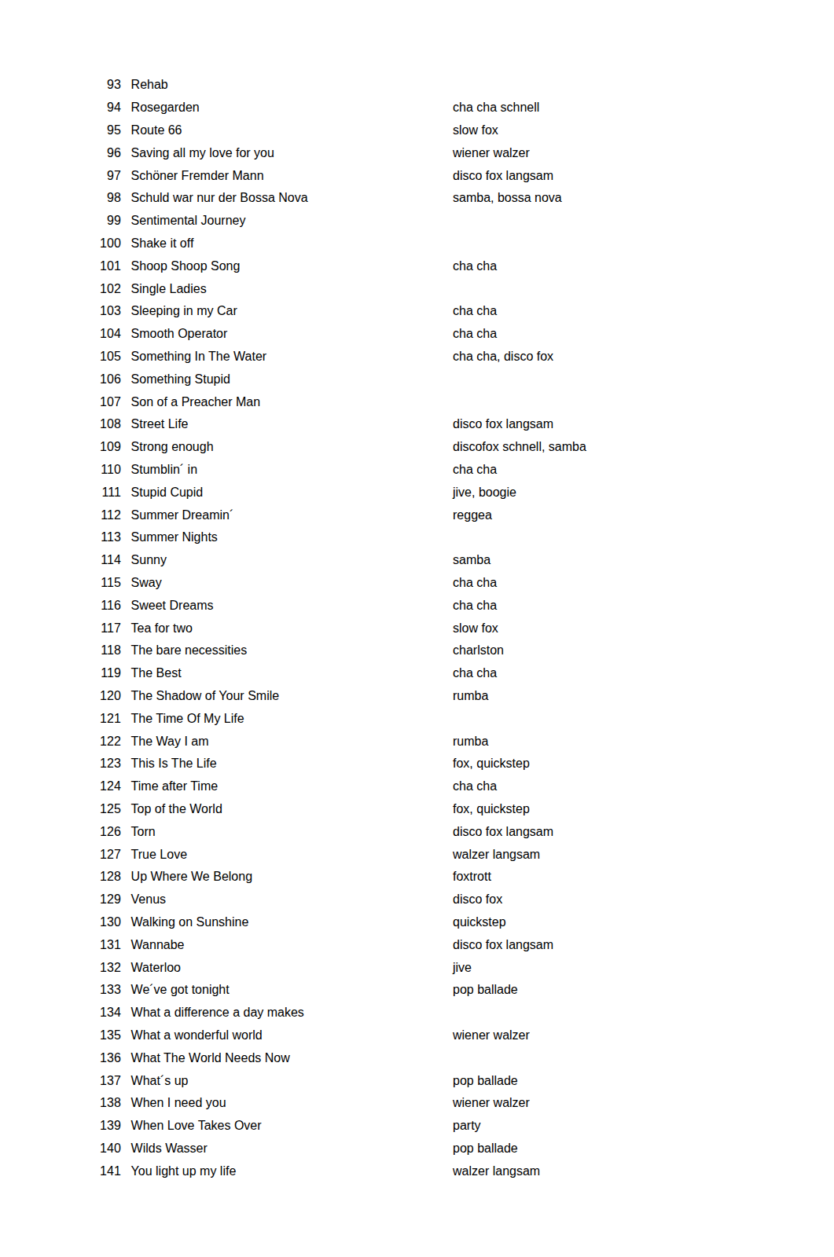| 93 | Rehab | |
| 94 | Rosegarden | cha cha schnell |
| 95 | Route 66 | slow fox |
| 96 | Saving all my love for you | wiener walzer |
| 97 | Schöner Fremder Mann | disco fox langsam |
| 98 | Schuld war nur der Bossa Nova | samba, bossa nova |
| 99 | Sentimental Journey | |
| 100 | Shake it off | |
| 101 | Shoop Shoop Song | cha cha |
| 102 | Single Ladies | |
| 103 | Sleeping in my Car | cha cha |
| 104 | Smooth Operator | cha cha |
| 105 | Something In The Water | cha cha, disco fox |
| 106 | Something Stupid | |
| 107 | Son of a Preacher Man | |
| 108 | Street Life | disco fox langsam |
| 109 | Strong enough | discofox schnell, samba |
| 110 | Stumblin´ in | cha cha |
| 111 | Stupid Cupid | jive, boogie |
| 112 | Summer Dreamin´ | reggea |
| 113 | Summer Nights | |
| 114 | Sunny | samba |
| 115 | Sway | cha cha |
| 116 | Sweet Dreams | cha cha |
| 117 | Tea for two | slow fox |
| 118 | The bare necessities | charlston |
| 119 | The Best | cha cha |
| 120 | The Shadow of Your Smile | rumba |
| 121 | The Time Of My Life | |
| 122 | The Way I am | rumba |
| 123 | This Is The Life | fox, quickstep |
| 124 | Time after Time | cha cha |
| 125 | Top of the World | fox, quickstep |
| 126 | Torn | disco fox langsam |
| 127 | True Love | walzer langsam |
| 128 | Up Where We Belong | foxtrott |
| 129 | Venus | disco fox |
| 130 | Walking on Sunshine | quickstep |
| 131 | Wannabe | disco fox langsam |
| 132 | Waterloo | jive |
| 133 | We´ve got tonight | pop ballade |
| 134 | What a difference a day makes | |
| 135 | What a wonderful world | wiener walzer |
| 136 | What The World Needs Now | |
| 137 | What´s up | pop ballade |
| 138 | When I need you | wiener walzer |
| 139 | When Love Takes Over | party |
| 140 | Wilds Wasser | pop ballade |
| 141 | You light up my life | walzer langsam |